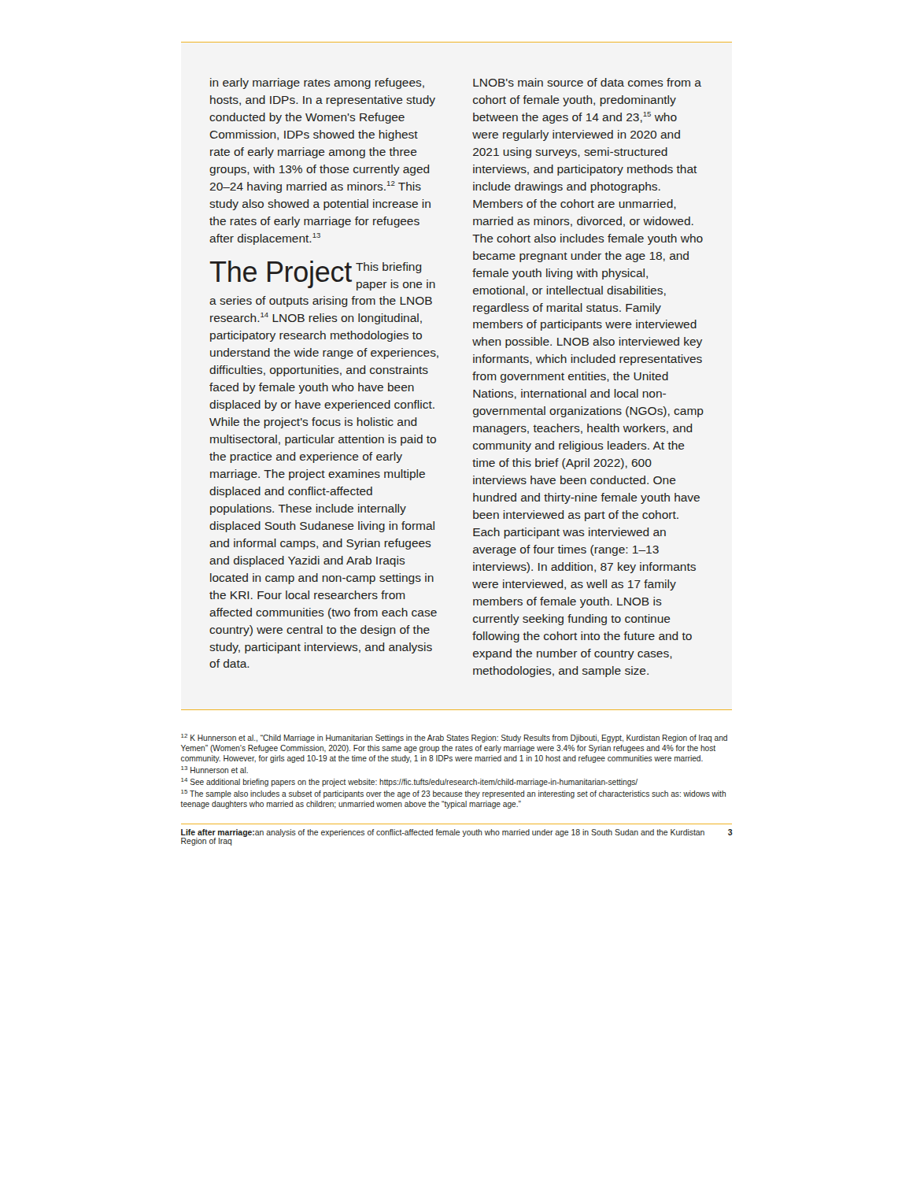in early marriage rates among refugees, hosts, and IDPs. In a representative study conducted by the Women's Refugee Commission, IDPs showed the highest rate of early marriage among the three groups, with 13% of those currently aged 20–24 having married as minors.12 This study also showed a potential increase in the rates of early marriage for refugees after displacement.13
The Project This briefing paper is one in a series of outputs arising from the LNOB research.14 LNOB relies on longitudinal, participatory research methodologies to understand the wide range of experiences, difficulties, opportunities, and constraints faced by female youth who have been displaced by or have experienced conflict. While the project's focus is holistic and multisectoral, particular attention is paid to the practice and experience of early marriage. The project examines multiple displaced and conflict-affected populations. These include internally displaced South Sudanese living in formal and informal camps, and Syrian refugees and displaced Yazidi and Arab Iraqis located in camp and non-camp settings in the KRI. Four local researchers from affected communities (two from each case country) were central to the design of the study, participant interviews, and analysis of data.
LNOB's main source of data comes from a cohort of female youth, predominantly between the ages of 14 and 23,15 who were regularly interviewed in 2020 and 2021 using surveys, semi-structured interviews, and participatory methods that include drawings and photographs. Members of the cohort are unmarried, married as minors, divorced, or widowed. The cohort also includes female youth who became pregnant under the age 18, and female youth living with physical, emotional, or intellectual disabilities, regardless of marital status. Family members of participants were interviewed when possible. LNOB also interviewed key informants, which included representatives from government entities, the United Nations, international and local non-governmental organizations (NGOs), camp managers, teachers, health workers, and community and religious leaders. At the time of this brief (April 2022), 600 interviews have been conducted. One hundred and thirty-nine female youth have been interviewed as part of the cohort. Each participant was interviewed an average of four times (range: 1–13 interviews). In addition, 87 key informants were interviewed, as well as 17 family members of female youth. LNOB is currently seeking funding to continue following the cohort into the future and to expand the number of country cases, methodologies, and sample size.
12 K Hunnerson et al., “Child Marriage in Humanitarian Settings in the Arab States Region: Study Results from Djibouti, Egypt, Kurdistan Region of Iraq and Yemen” (Women's Refugee Commission, 2020). For this same age group the rates of early marriage were 3.4% for Syrian refugees and 4% for the host community. However, for girls aged 10-19 at the time of the study, 1 in 8 IDPs were married and 1 in 10 host and refugee communities were married.
13 Hunnerson et al.
14 See additional briefing papers on the project website: https://fic.tufts/edu/research-item/child-marriage-in-humanitarian-settings/
15 The sample also includes a subset of participants over the age of 23 because they represented an interesting set of characteristics such as: widows with teenage daughters who married as children; unmarried women above the “typical marriage age.”
Life after marriage: an analysis of the experiences of conflict-affected female youth who married under age 18 in South Sudan and the Kurdistan Region of Iraq
3